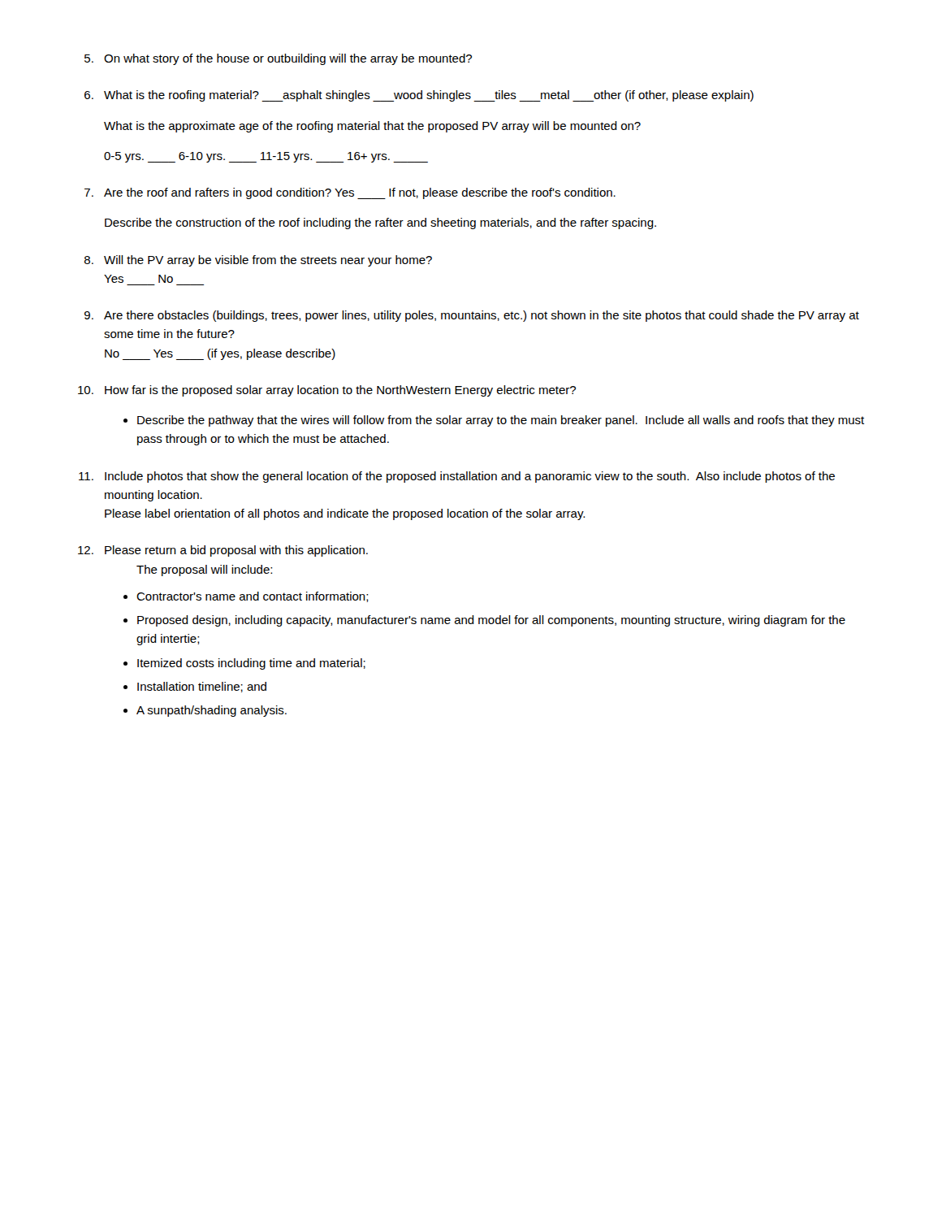On what story of the house or outbuilding will the array be mounted?
What is the roofing material? ___asphalt shingles ___wood shingles ___tiles ___metal ___other (if other, please explain)
What is the approximate age of the roofing material that the proposed PV array will be mounted on?
0-5 yrs. ____ 6-10 yrs. ____ 11-15 yrs. ____ 16+ yrs. _____
Are the roof and rafters in good condition? Yes ____ If not, please describe the roof's condition.
Describe the construction of the roof including the rafter and sheeting materials, and the rafter spacing.
Will the PV array be visible from the streets near your home?
Yes ____ No ____
Are there obstacles (buildings, trees, power lines, utility poles, mountains, etc.) not shown in the site photos that could shade the PV array at some time in the future?
No ____ Yes ____ (if yes, please describe)
How far is the proposed solar array location to the NorthWestern Energy electric meter?
Describe the pathway that the wires will follow from the solar array to the main breaker panel. Include all walls and roofs that they must pass through or to which the must be attached.
Include photos that show the general location of the proposed installation and a panoramic view to the south. Also include photos of the mounting location.
Please label orientation of all photos and indicate the proposed location of the solar array.
Please return a bid proposal with this application.
The proposal will include:
Contractor's name and contact information;
Proposed design, including capacity, manufacturer's name and model for all components, mounting structure, wiring diagram for the grid intertie;
Itemized costs including time and material;
Installation timeline; and
A sunpath/shading analysis.